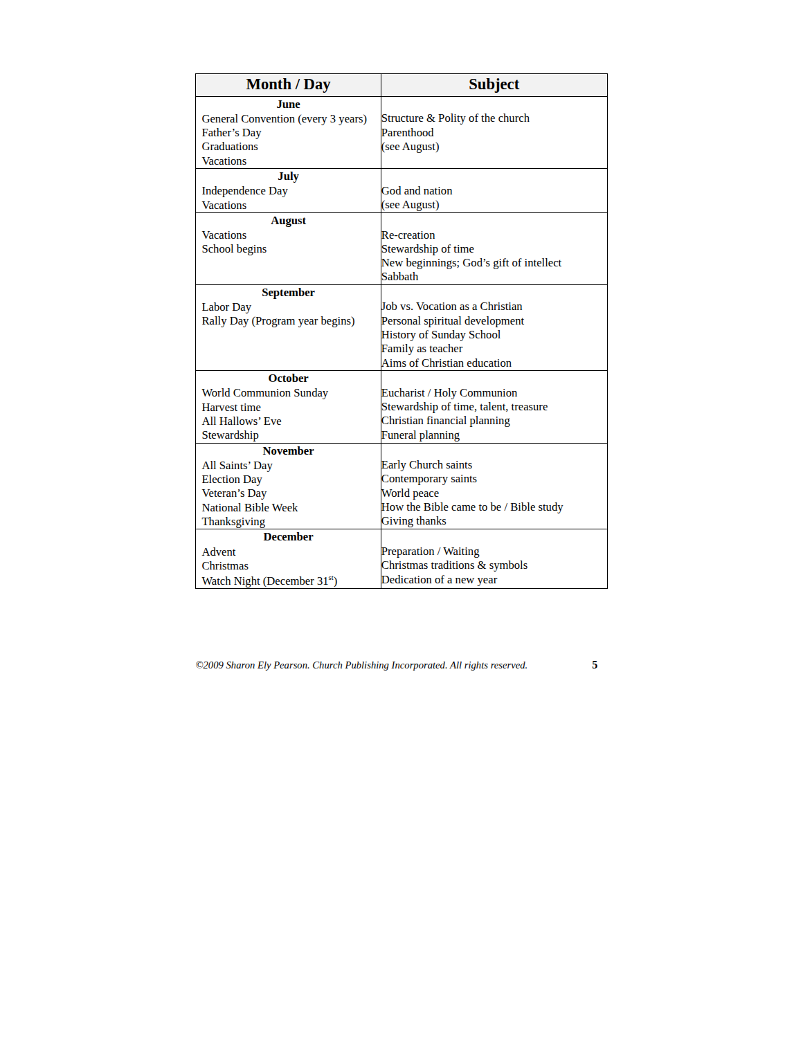| Month / Day | Subject |
| --- | --- |
| June General Convention (every 3 years) Father’s Day Graduations Vacations | Structure & Polity of the church Parenthood (see August) |
| July Independence Day Vacations | God and nation (see August) |
| August Vacations School begins | Re-creation Stewardship of time New beginnings; God’s gift of intellect Sabbath |
| September Labor Day Rally Day (Program year begins) | Job vs. Vocation as a Christian Personal spiritual development History of Sunday School Family as teacher Aims of Christian education |
| October World Communion Sunday Harvest time All Hallows’ Eve Stewardship | Eucharist / Holy Communion Stewardship of time, talent, treasure Christian financial planning Funeral planning |
| November All Saints’ Day Election Day Veteran’s Day National Bible Week Thanksgiving | Early Church saints Contemporary saints World peace How the Bible came to be / Bible study Giving thanks |
| December Advent Christmas Watch Night (December 31 st ) | Preparation / Waiting Christmas traditions & symbols Dedication of a new year |
©2009 Sharon Ely Pearson. Church Publishing Incorporated. All rights reserved.
5